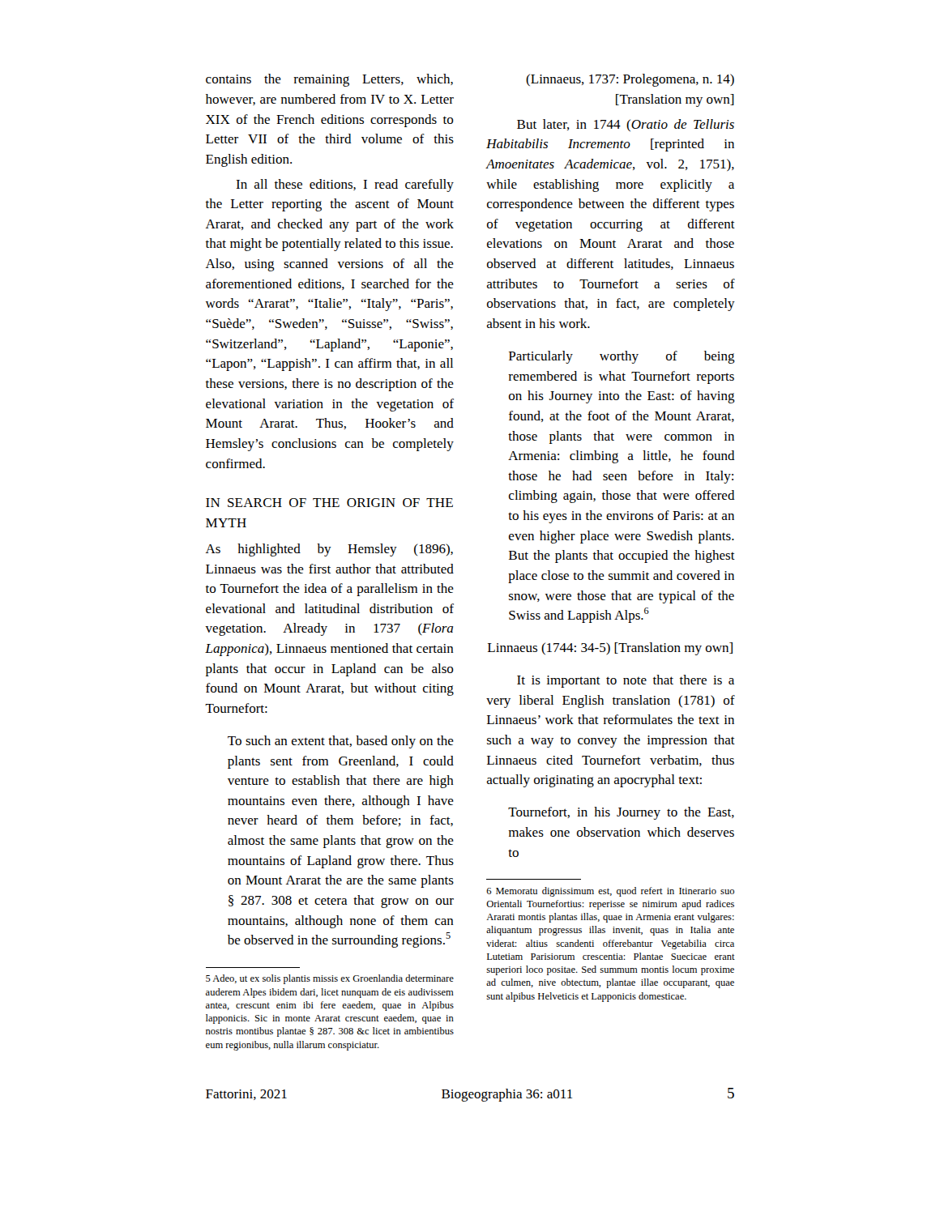contains the remaining Letters, which, however, are numbered from IV to X. Letter XIX of the French editions corresponds to Letter VII of the third volume of this English edition.
In all these editions, I read carefully the Letter reporting the ascent of Mount Ararat, and checked any part of the work that might be potentially related to this issue. Also, using scanned versions of all the aforementioned editions, I searched for the words “Ararat”, “Italie”, “Italy”, “Paris”, “Suède”, “Sweden”, “Suisse”, “Swiss”, “Switzerland”, “Lapland”, “Laponie”, “Lapon”, “Lappish”. I can affirm that, in all these versions, there is no description of the elevational variation in the vegetation of Mount Ararat. Thus, Hooker’s and Hemsley’s conclusions can be completely confirmed.
In search of the origin of the myth
As highlighted by Hemsley (1896), Linnaeus was the first author that attributed to Tournefort the idea of a parallelism in the elevational and latitudinal distribution of vegetation. Already in 1737 (Flora Lapponica), Linnaeus mentioned that certain plants that occur in Lapland can be also found on Mount Ararat, but without citing Tournefort:
To such an extent that, based only on the plants sent from Greenland, I could venture to establish that there are high mountains even there, although I have never heard of them before; in fact, almost the same plants that grow on the mountains of Lapland grow there. Thus on Mount Ararat the are the same plants § 287. 308 et cetera that grow on our mountains, although none of them can be observed in the surrounding regions.5
5 Adeo, ut ex solis plantis missis ex Groenlandia determinare auderem Alpes ibidem dari, licet nunquam de eis audivissem antea, crescunt enim ibi fere eaedem, quae in Alpibus lapponicis. Sic in monte Ararat crescunt eaedem, quae in nostris montibus plantae § 287. 308 &c licet in ambientibus eum regionibus, nulla illarum conspiciatur.
(Linnaeus, 1737: Prolegomena, n. 14)
[Translation my own]
But later, in 1744 (Oratio de Telluris Habitabilis Incremento [reprinted in Amoenitates Academicae, vol. 2, 1751), while establishing more explicitly a correspondence between the different types of vegetation occurring at different elevations on Mount Ararat and those observed at different latitudes, Linnaeus attributes to Tournefort a series of observations that, in fact, are completely absent in his work.
Particularly worthy of being remembered is what Tournefort reports on his Journey into the East: of having found, at the foot of the Mount Ararat, those plants that were common in Armenia: climbing a little, he found those he had seen before in Italy: climbing again, those that were offered to his eyes in the environs of Paris: at an even higher place were Swedish plants. But the plants that occupied the highest place close to the summit and covered in snow, were those that are typical of the Swiss and Lappish Alps.6
Linnaeus (1744: 34-5) [Translation my own]
It is important to note that there is a very liberal English translation (1781) of Linnaeus’ work that reformulates the text in such a way to convey the impression that Linnaeus cited Tournefort verbatim, thus actually originating an apocryphal text:
Tournefort, in his Journey to the East, makes one observation which deserves to
6 Memoratu dignissimum est, quod refert in Itinerario suo Orientali Tournefortius: reperisse se nimirum apud radices Ararati montis plantas illas, quae in Armenia erant vulgares: aliquantum progressus illas invenit, quas in Italia ante viderat: altius scandenti offerebantur Vegetabilia circa Lutetiam Parisiorum crescentia: Plantae Suecicae erant superiori loco positae. Sed summum montis locum proxime ad culmen, nive obtectum, plantae illae occuparant, quae sunt alpibus Helveticis et Lapponicis domesticae.
Fattorini, 2021
Biogeographia 36: a011
5